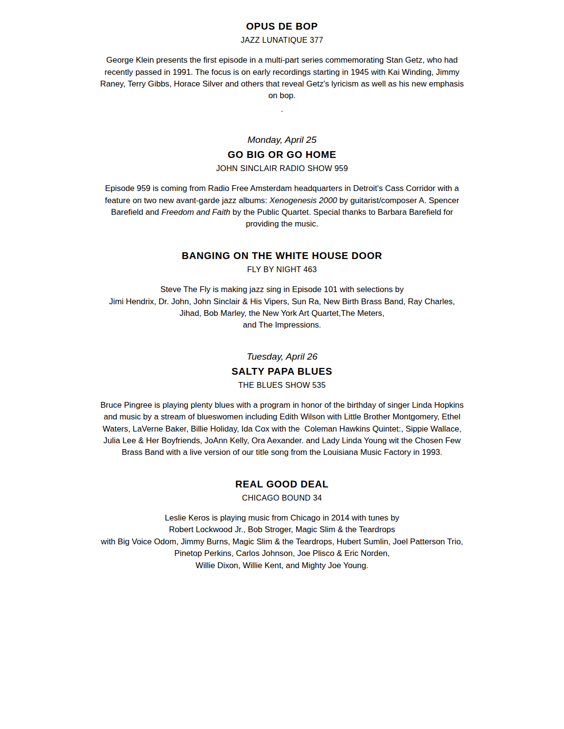OPUS DE BOP
JAZZ LUNATIQUE 377
George Klein presents the first episode in a multi-part series commemorating Stan Getz, who had recently passed in 1991. The focus is on early recordings starting in 1945 with Kai Winding, Jimmy Raney, Terry Gibbs, Horace Silver and others that reveal Getz's lyricism as well as his new emphasis on bop.
.
Monday, April 25
GO BIG OR GO HOME
JOHN SINCLAIR RADIO SHOW 959
Episode 959 is coming from Radio Free Amsterdam headquarters in Detroit's Cass Corridor with a feature on two new avant-garde jazz albums: Xenogenesis 2000 by guitarist/composer A. Spencer Barefield and Freedom and Faith by the Public Quartet. Special thanks to Barbara Barefield for providing the music.
BANGING ON THE WHITE HOUSE DOOR
FLY BY NIGHT 463
Steve The Fly is making jazz sing in Episode 101 with selections by
Jimi Hendrix, Dr. John, John Sinclair & His Vipers, Sun Ra, New Birth Brass Band, Ray Charles, Jihad, Bob Marley, the New York Art Quartet,The Meters,
and The Impressions.
Tuesday, April 26
SALTY PAPA BLUES
THE BLUES SHOW 535
Bruce Pingree is playing plenty blues with a program in honor of the birthday of singer Linda Hopkins and music by a stream of blueswomen including Edith Wilson with Little Brother Montgomery, Ethel Waters, LaVerne Baker, Billie Holiday, Ida Cox with the Coleman Hawkins Quintet:, Sippie Wallace, Julia Lee & Her Boyfriends, JoAnn Kelly, Ora Aexander. and Lady Linda Young wit the Chosen Few Brass Band with a live version of our title song from the Louisiana Music Factory in 1993.
REAL GOOD DEAL
CHICAGO BOUND 34
Leslie Keros is playing music from Chicago in 2014 with tunes by
Robert Lockwood Jr., Bob Stroger, Magic Slim & the Teardrops
with Big Voice Odom, Jimmy Burns, Magic Slim & the Teardrops, Hubert Sumlin, Joel Patterson Trio, Pinetop Perkins, Carlos Johnson, Joe Plisco & Eric Norden,
Willie Dixon, Willie Kent, and Mighty Joe Young.